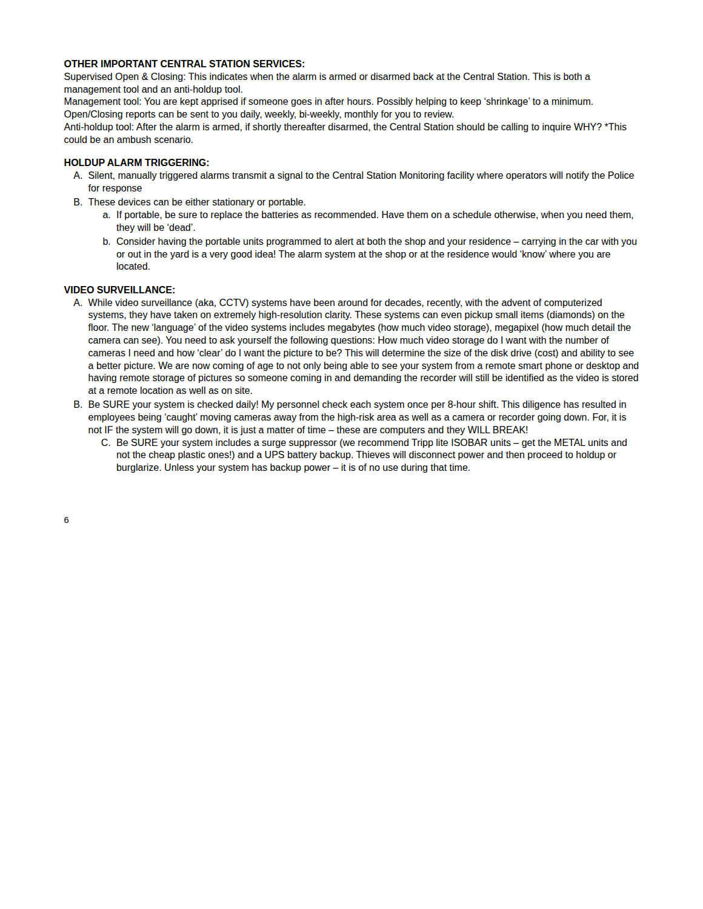Other Important Central Station Services:
Supervised Open & Closing: This indicates when the alarm is armed or disarmed back at the Central Station. This is both a management tool and an anti-holdup tool.
Management tool: You are kept apprised if someone goes in after hours. Possibly helping to keep ‘shrinkage’ to a minimum. Open/Closing reports can be sent to you daily, weekly, bi-weekly, monthly for you to review.
Anti-holdup tool: After the alarm is armed, if shortly thereafter disarmed, the Central Station should be calling to inquire WHY? *This could be an ambush scenario.
Holdup Alarm Triggering:
Silent, manually triggered alarms transmit a signal to the Central Station Monitoring facility where operators will notify the Police for response
These devices can be either stationary or portable.
If portable, be sure to replace the batteries as recommended. Have them on a schedule otherwise, when you need them, they will be ‘dead’.
Consider having the portable units programmed to alert at both the shop and your residence – carrying in the car with you or out in the yard is a very good idea! The alarm system at the shop or at the residence would ‘know’ where you are located.
Video Surveillance:
While video surveillance (aka, CCTV) systems have been around for decades, recently, with the advent of computerized systems, they have taken on extremely high-resolution clarity. These systems can even pickup small items (diamonds) on the floor. The new ‘language’ of the video systems includes megabytes (how much video storage), megapixel (how much detail the camera can see). You need to ask yourself the following questions: How much video storage do I want with the number of cameras I need and how ‘clear’ do I want the picture to be? This will determine the size of the disk drive (cost) and ability to see a better picture. We are now coming of age to not only being able to see your system from a remote smart phone or desktop and having remote storage of pictures so someone coming in and demanding the recorder will still be identified as the video is stored at a remote location as well as on site.
Be SURE your system is checked daily! My personnel check each system once per 8-hour shift. This diligence has resulted in employees being ‘caught’ moving cameras away from the high-risk area as well as a camera or recorder going down. For, it is not IF the system will go down, it is just a matter of time – these are computers and they WILL BREAK!
Be SURE your system includes a surge suppressor (we recommend Tripp lite ISOBAR units – get the METAL units and not the cheap plastic ones!) and a UPS battery backup. Thieves will disconnect power and then proceed to holdup or burglarize. Unless your system has backup power – it is of no use during that time.
6